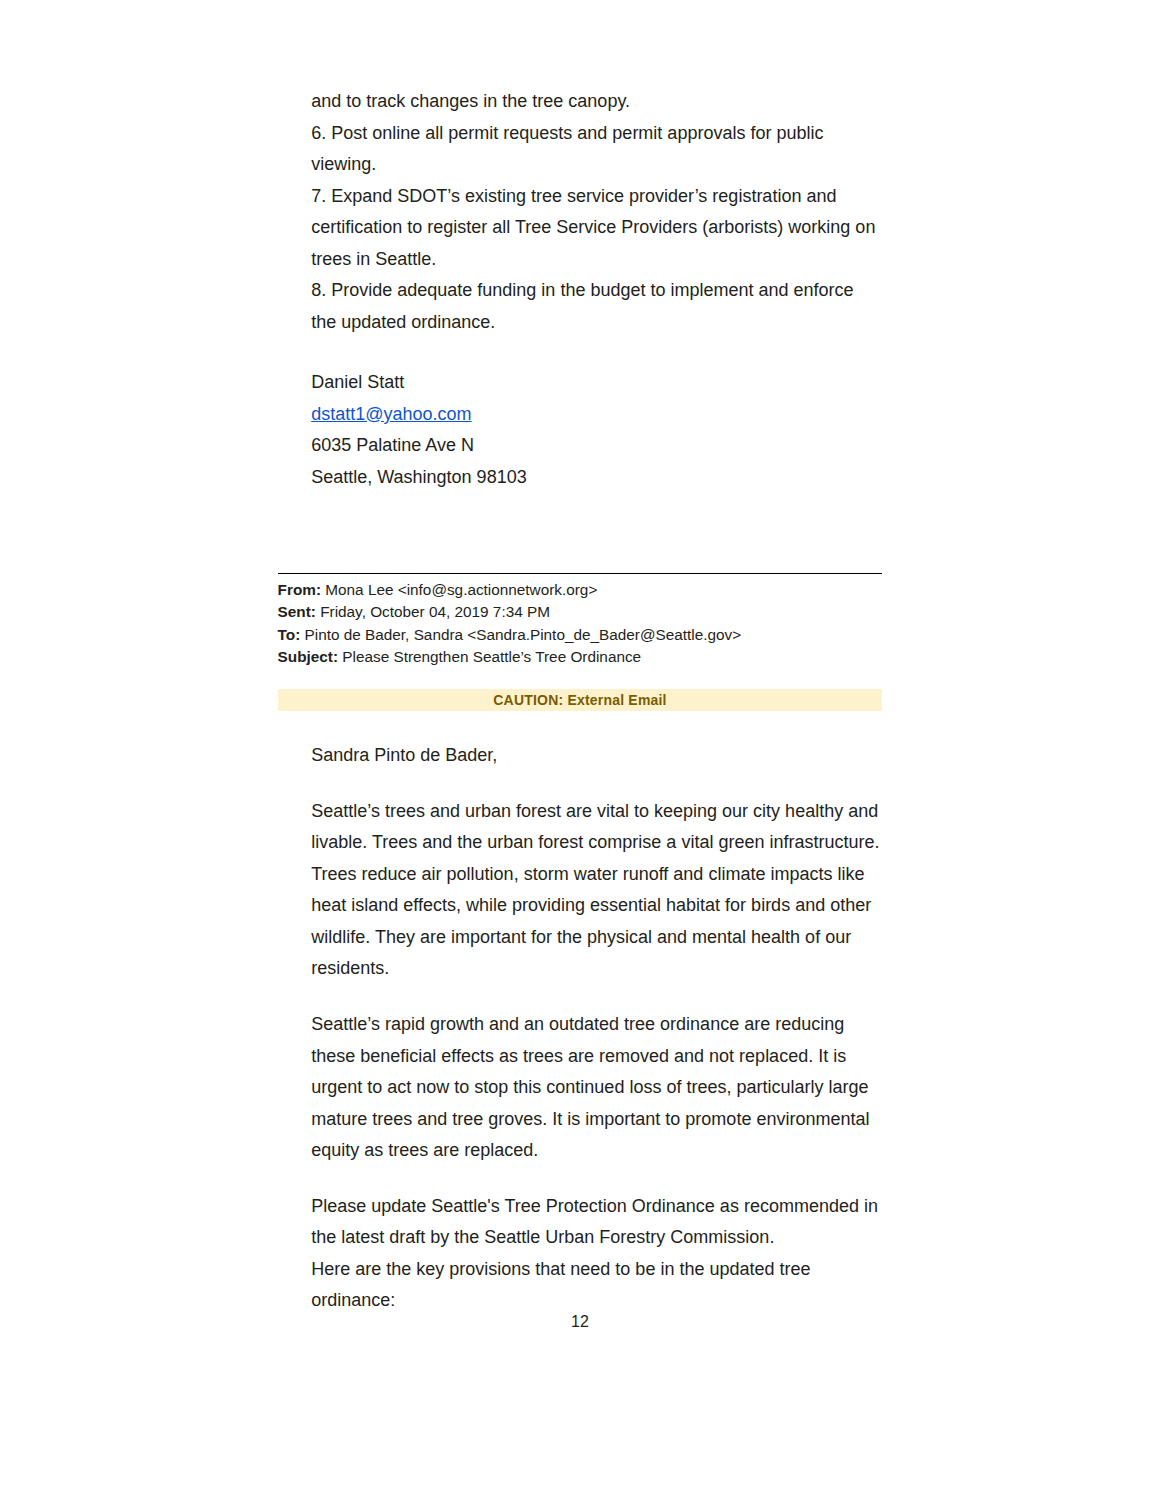and to track changes in the tree canopy.
6. Post online all permit requests and permit approvals for public viewing.
7. Expand SDOT’s existing tree service provider’s registration and certification to register all Tree Service Providers (arborists) working on trees in Seattle.
8. Provide adequate funding in the budget to implement and enforce the updated ordinance.
Daniel Statt
dstatt1@yahoo.com
6035 Palatine Ave N
Seattle, Washington 98103
From: Mona Lee <info@sg.actionnetwork.org>
Sent: Friday, October 04, 2019 7:34 PM
To: Pinto de Bader, Sandra <Sandra.Pinto_de_Bader@Seattle.gov>
Subject: Please Strengthen Seattle’s Tree Ordinance
CAUTION: External Email
Sandra Pinto de Bader,
Seattle’s trees and urban forest are vital to keeping our city healthy and livable. Trees and the urban forest comprise a vital green infrastructure. Trees reduce air pollution, storm water runoff and climate impacts like heat island effects, while providing essential habitat for birds and other wildlife. They are important for the physical and mental health of our residents.
Seattle’s rapid growth and an outdated tree ordinance are reducing these beneficial effects as trees are removed and not replaced. It is urgent to act now to stop this continued loss of trees, particularly large mature trees and tree groves. It is important to promote environmental equity as trees are replaced.
Please update Seattle's Tree Protection Ordinance as recommended in the latest draft by the Seattle Urban Forestry Commission.
Here are the key provisions that need to be in the updated tree ordinance:
12